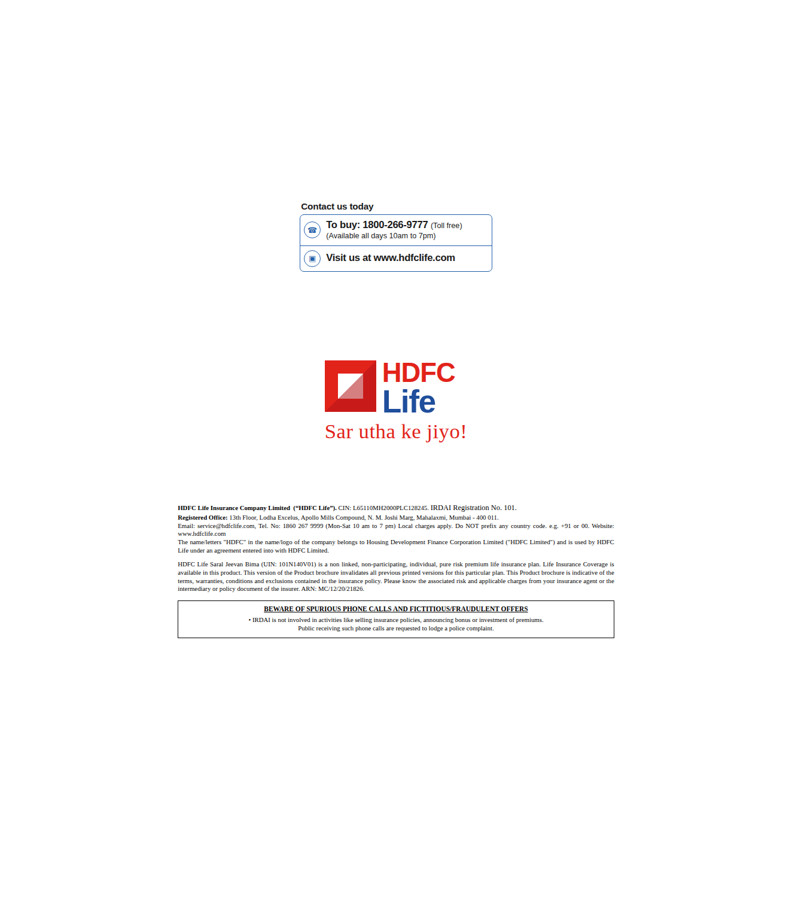Contact us today
☎
To buy: 1800-266-9777 (Toll free) (Available all days 10am to 7pm)
▣
Visit us at www.hdfclife.com
HDFC
Life
Sar utha ke jiyo!
HDFC Life Insurance Company Limited (“HDFC Life”). CIN: L65110MH2000PLC128245. IRDAI Registration No. 101.
Registered Office: 13th Floor, Lodha Excelus, Apollo Mills Compound, N. M. Joshi Marg, Mahalaxmi, Mumbai - 400 011.
Email: service@hdfclife.com, Tel. No: 1860 267 9999 (Mon-Sat 10 am to 7 pm) Local charges apply. Do NOT prefix any country code. e.g. +91 or 00. Website: www.hdfclife.com
The name/letters "HDFC" in the name/logo of the company belongs to Housing Development Finance Corporation Limited ("HDFC Limited") and is used by HDFC Life under an agreement entered into with HDFC Limited.
HDFC Life Saral Jeevan Bima (UIN: 101N140V01) is a non linked, non-participating, individual, pure risk premium life insurance plan. Life Insurance Coverage is available in this product. This version of the Product brochure invalidates all previous printed versions for this particular plan. This Product brochure is indicative of the terms, warranties, conditions and exclusions contained in the insurance policy. Please know the associated risk and applicable charges from your insurance agent or the intermediary or policy document of the insurer. ARN: MC/12/20/21826.
BEWARE OF SPURIOUS PHONE CALLS AND FICTITIOUS/FRAUDULENT OFFERS • IRDAI is not involved in activities like selling insurance policies, announcing bonus or investment of premiums.
Public receiving such phone calls are requested to lodge a police complaint.